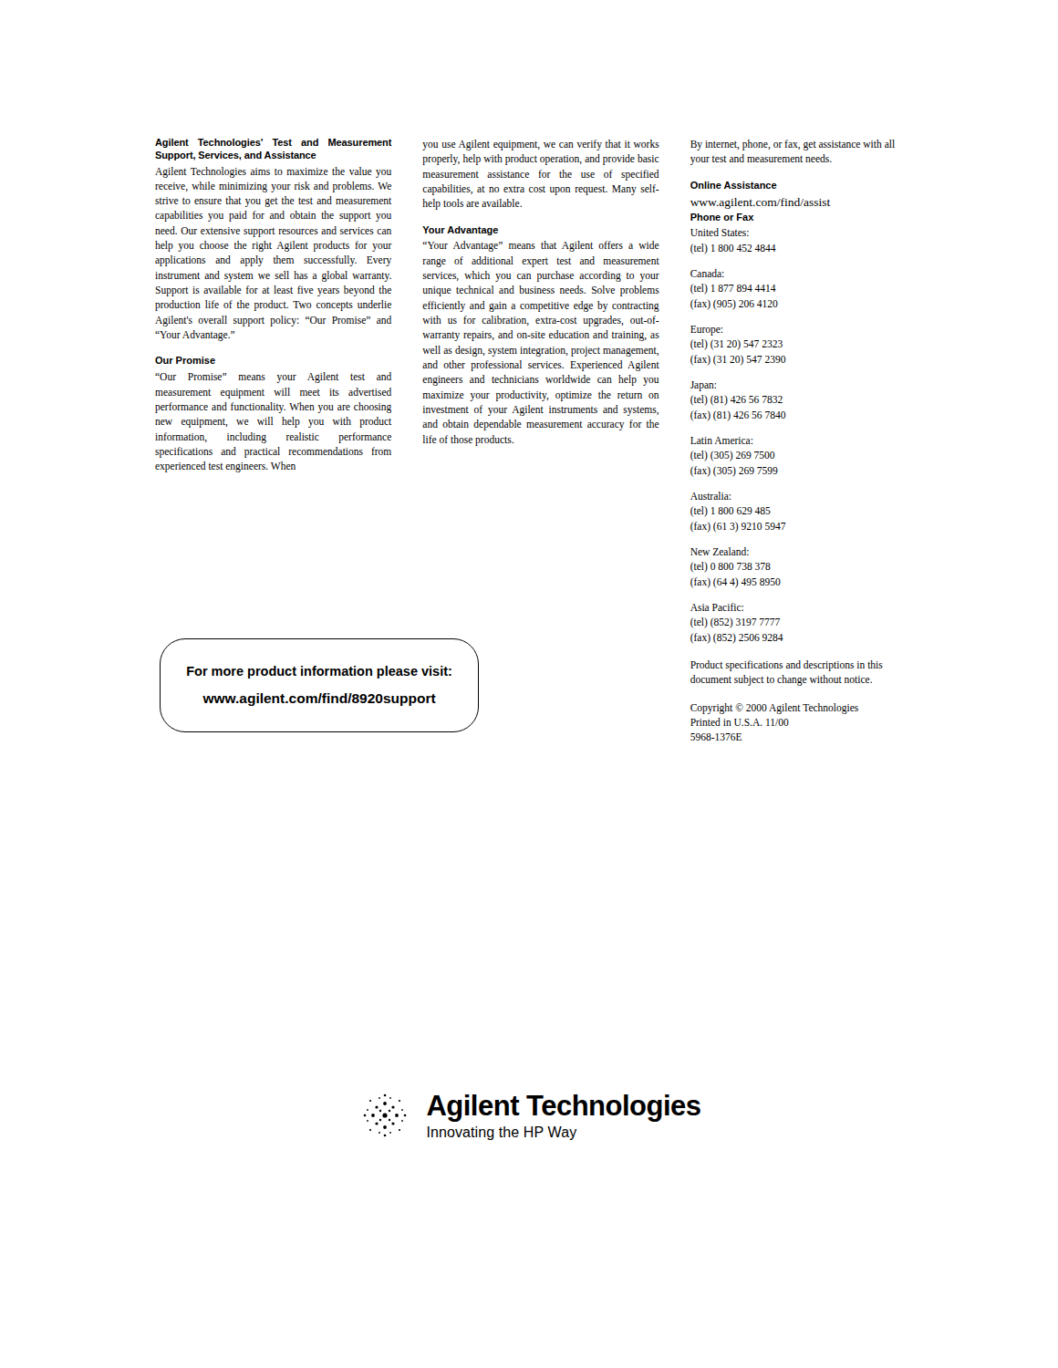Agilent Technologies' Test and Measurement Support, Services, and Assistance
Agilent Technologies aims to maximize the value you receive, while minimizing your risk and problems. We strive to ensure that you get the test and measurement capabilities you paid for and obtain the support you need. Our extensive support resources and services can help you choose the right Agilent products for your applications and apply them successfully. Every instrument and system we sell has a global warranty. Support is available for at least five years beyond the production life of the product. Two concepts underlie Agilent's overall support policy: “Our Promise” and “Your Advantage.”
Our Promise
“Our Promise” means your Agilent test and measurement equipment will meet its advertised performance and functionality. When you are choosing new equipment, we will help you with product information, including realistic performance specifications and practical recommendations from experienced test engineers. When
you use Agilent equipment, we can verify that it works properly, help with product operation, and provide basic measurement assistance for the use of specified capabilities, at no extra cost upon request. Many self-help tools are available.
Your Advantage
“Your Advantage” means that Agilent offers a wide range of additional expert test and measurement services, which you can purchase according to your unique technical and business needs. Solve problems efficiently and gain a competitive edge by contracting with us for calibration, extra-cost upgrades, out-of-warranty repairs, and on-site education and training, as well as design, system integration, project management, and other professional services. Experienced Agilent engineers and technicians worldwide can help you maximize your productivity, optimize the return on investment of your Agilent instruments and systems, and obtain dependable measurement accuracy for the life of those products.
By internet, phone, or fax, get assistance with all your test and measurement needs.
Online Assistance
www.agilent.com/find/assist
Phone or Fax
United States:
(tel) 1 800 452 4844
Canada:
(tel) 1 877 894 4414
(fax) (905) 206 4120
Europe:
(tel) (31 20) 547 2323
(fax) (31 20) 547 2390
Japan:
(tel) (81) 426 56 7832
(fax) (81) 426 56 7840
Latin America:
(tel) (305) 269 7500
(fax) (305) 269 7599
Australia:
(tel) 1 800 629 485
(fax) (61 3) 9210 5947
New Zealand:
(tel) 0 800 738 378
(fax) (64 4) 495 8950
Asia Pacific:
(tel) (852) 3197 7777
(fax) (852) 2506 9284
Product specifications and descriptions in this document subject to change without notice.
Copyright © 2000 Agilent Technologies
Printed in U.S.A. 11/00
5968-1376E
For more product information please visit:
www.agilent.com/find/8920support
Agilent Technologies
Innovating the HP Way